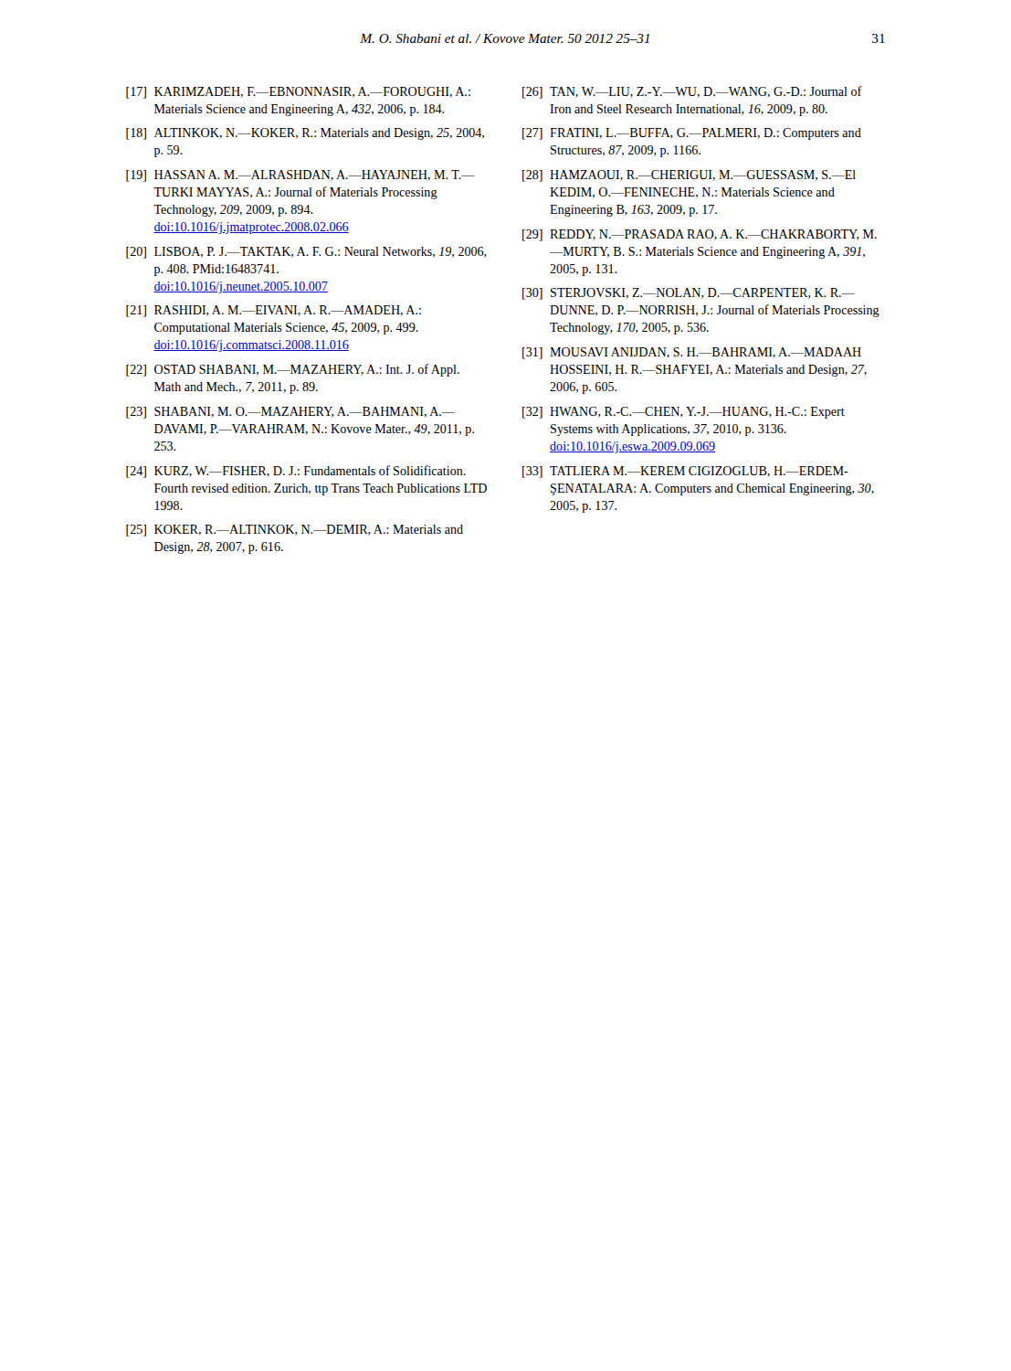M. O. Shabani et al. / Kovove Mater. 50 2012 25–31 31
[17] KARIMZADEH, F.—EBNONNASIR, A.—FOROUGHI, A.: Materials Science and Engineering A, 432, 2006, p. 184.
[18] ALTINKOK, N.—KOKER, R.: Materials and Design, 25, 2004, p. 59.
[19] HASSAN A. M.—ALRASHDAN, A.—HAYAJNEH, M. T.—TURKI MAYYAS, A.: Journal of Materials Processing Technology, 209, 2009, p. 894. doi:10.1016/j.jmatprotec.2008.02.066
[20] LISBOA, P. J.—TAKTAK, A. F. G.: Neural Networks, 19, 2006, p. 408. PMid:16483741. doi:10.1016/j.neunet.2005.10.007
[21] RASHIDI, A. M.—EIVANI, A. R.—AMADEH, A.: Computational Materials Science, 45, 2009, p. 499. doi:10.1016/j.commatsci.2008.11.016
[22] OSTAD SHABANI, M.—MAZAHERY, A.: Int. J. of Appl. Math and Mech., 7, 2011, p. 89.
[23] SHABANI, M. O.—MAZAHERY, A.—BAHMANI, A.—DAVAMI, P.—VARAHRAM, N.: Kovove Mater., 49, 2011, p. 253.
[24] KURZ, W.—FISHER, D. J.: Fundamentals of Solidification. Fourth revised edition. Zurich, ttp Trans Teach Publications LTD 1998.
[25] KOKER, R.—ALTINKOK, N.—DEMIR, A.: Materials and Design, 28, 2007, p. 616.
[26] TAN, W.—LIU, Z.-Y.—WU, D.—WANG, G.-D.: Journal of Iron and Steel Research International, 16, 2009, p. 80.
[27] FRATINI, L.—BUFFA, G.—PALMERI, D.: Computers and Structures, 87, 2009, p. 1166.
[28] HAMZAOUI, R.—CHERIGUI, M.—GUESSASM, S.—El KEDIM, O.—FENINECHE, N.: Materials Science and Engineering B, 163, 2009, p. 17.
[29] REDDY, N.—PRASADA RAO, A. K.—CHAKRABORTY, M.—MURTY, B. S.: Materials Science and Engineering A, 391, 2005, p. 131.
[30] STERJOVSKI, Z.—NOLAN, D.—CARPENTER, K. R.—DUNNE, D. P.—NORRISH, J.: Journal of Materials Processing Technology, 170, 2005, p. 536.
[31] MOUSAVI ANIJDAN, S. H.—BAHRAMI, A.—MADAAH HOSSEINI, H. R.—SHAFYEI, A.: Materials and Design, 27, 2006, p. 605.
[32] HWANG, R.-C.—CHEN, Y.-J.—HUANG, H.-C.: Expert Systems with Applications, 37, 2010, p. 3136. doi:10.1016/j.eswa.2009.09.069
[33] TATLIERA M.—KEREM CIGIZOGLUB, H.—ERDEM-ŞENATALARA: A. Computers and Chemical Engineering, 30, 2005, p. 137.